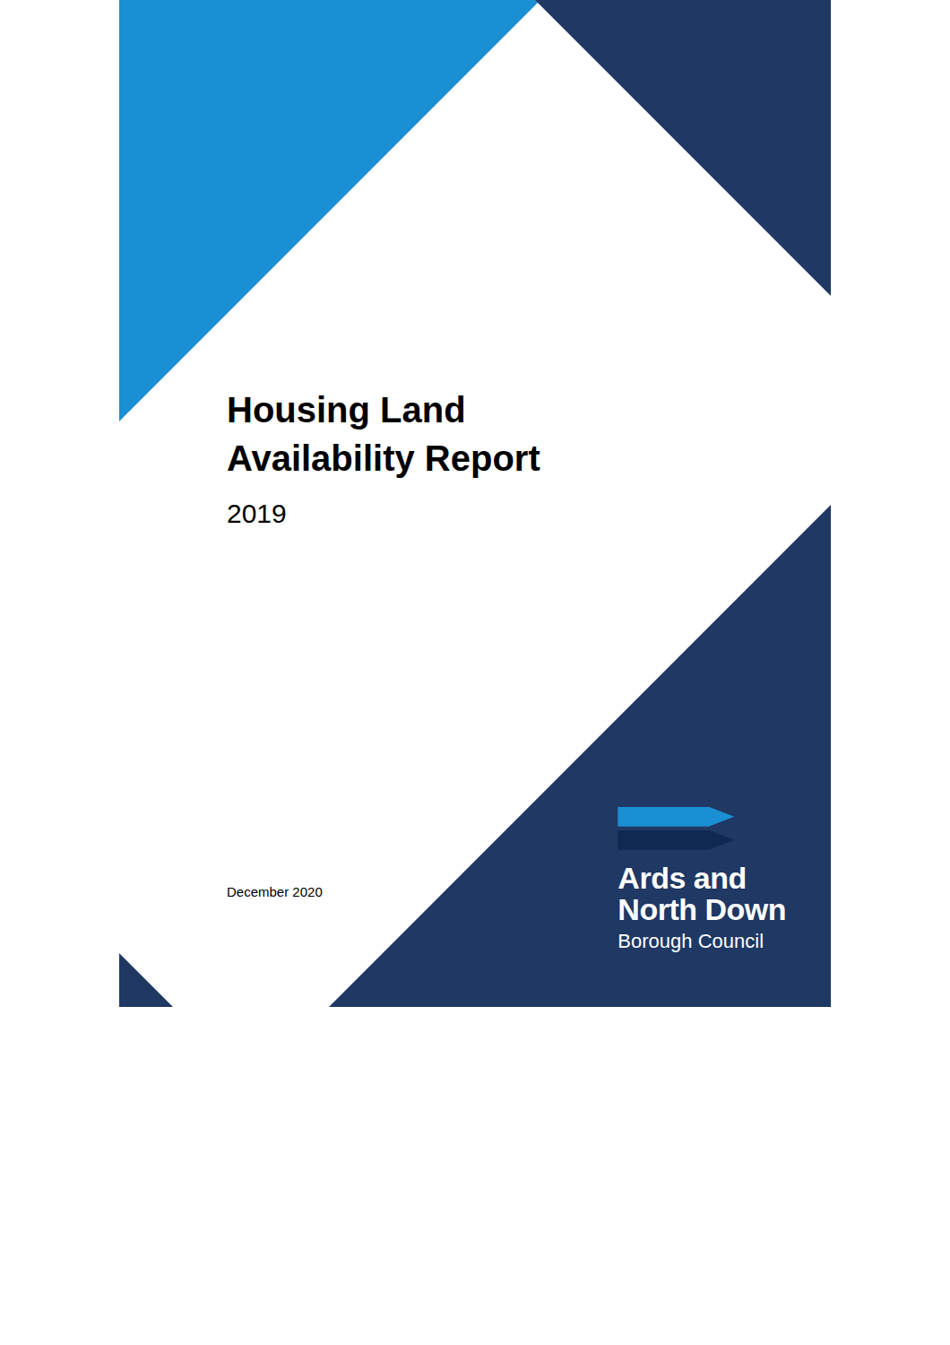Housing Land
Availability Report
2019
December 2020
Ards and
North Down
Borough Council